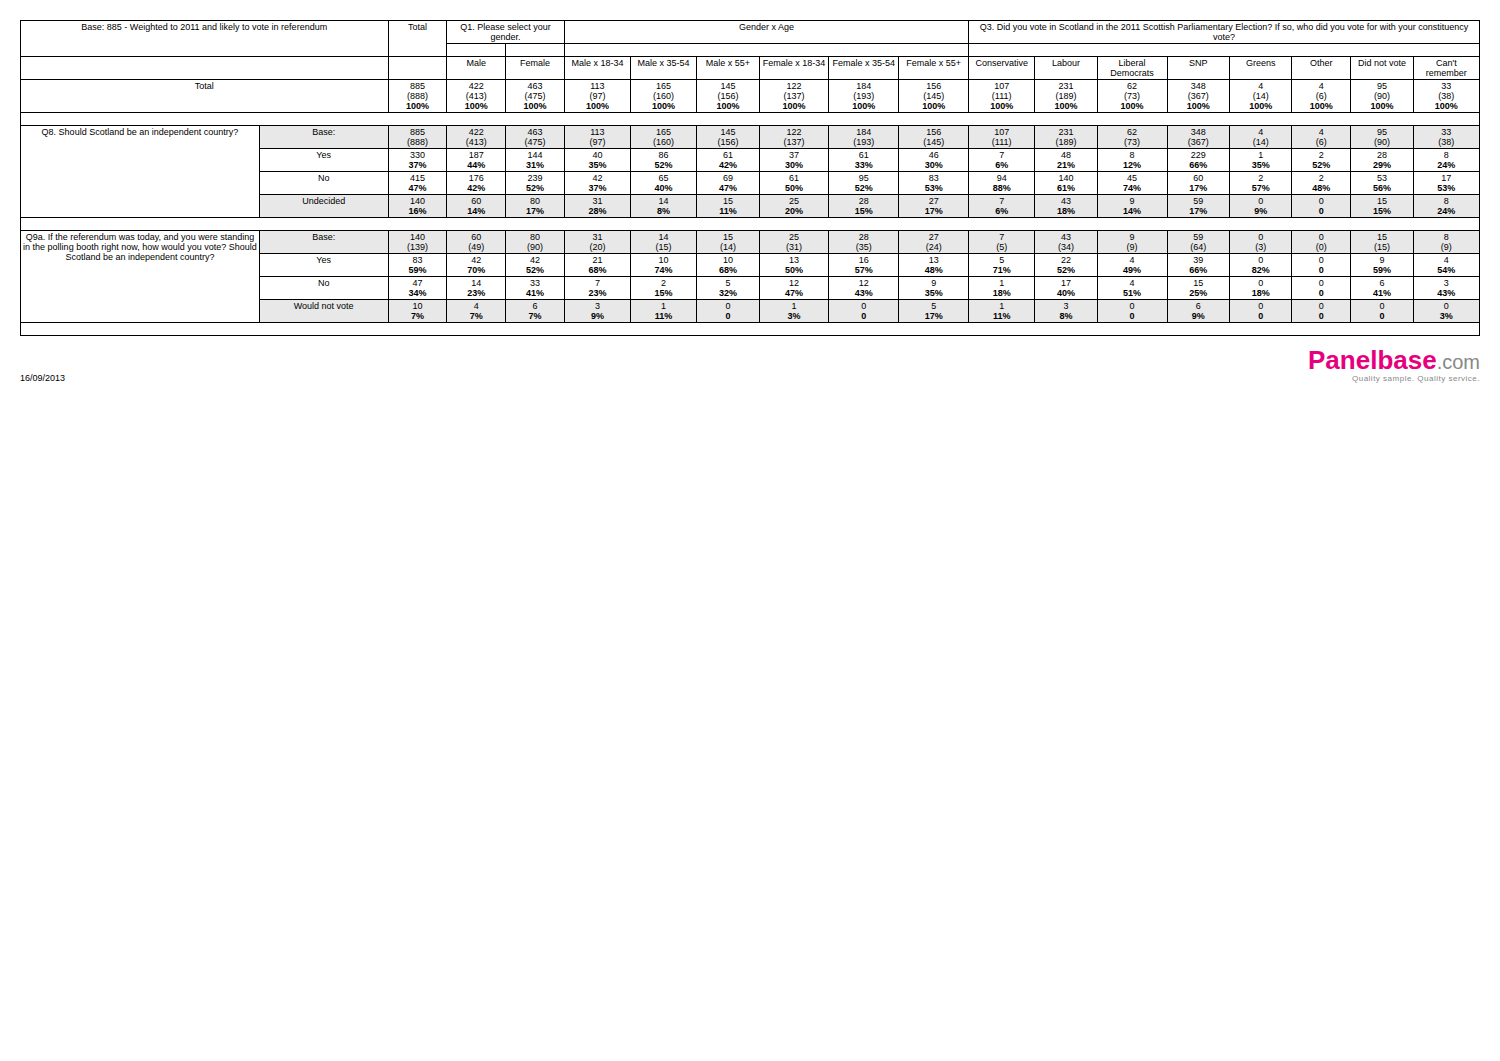| Base: 885 - Weighted to 2011 and likely to vote in referendum | Total | Q1. Please select your gender. | Gender x Age | Q3. Did you vote in Scotland in the 2011 Scottish Parliamentary Election? If so, who did you vote for with your constituency vote? |
| | | Male | Female | Male x 18-34 | Male x 35-54 | Male x 55+ | Female x 18-34 | Female x 35-54 | Female x 55+ | Conservative | Labour | Liberal Democrats | SNP | Greens | Other | Did not vote | Can't remember |
| Total | 885 (888) 100% | 422 (413) 100% | 463 (475) 100% | 113 (97) 100% | 165 (160) 100% | 145 (156) 100% | 122 (137) 100% | 184 (193) 100% | 156 (145) 100% | 107 (111) 100% | 231 (189) 100% | 62 (73) 100% | 348 (367) 100% | 4 (14) 100% | 4 (6) 100% | 95 (90) 100% | 33 (38) 100% |
| Q8. Should Scotland be an independent country? | Base: | 885 (888) | 422 (413) | 463 (475) | 113 (97) | 165 (160) | 145 (156) | 122 (137) | 184 (193) | 156 (145) | 107 (111) | 231 (189) | 62 (73) | 348 (367) | 4 (14) | 4 (6) | 95 (90) | 33 (38) |
| Yes | 330 37% | 187 44% | 144 31% | 40 35% | 86 52% | 61 42% | 37 30% | 61 33% | 46 30% | 7 6% | 48 21% | 8 12% | 229 66% | 1 35% | 2 52% | 28 29% | 8 24% |
| No | 415 47% | 176 42% | 239 52% | 42 37% | 65 40% | 69 47% | 61 50% | 95 52% | 83 53% | 94 88% | 140 61% | 45 74% | 60 17% | 2 57% | 2 48% | 53 56% | 17 53% |
| Undecided | 140 16% | 60 14% | 80 17% | 31 28% | 14 8% | 15 11% | 25 20% | 28 15% | 27 17% | 7 6% | 43 18% | 9 14% | 59 17% | 0 9% | 0 0 | 15 15% | 8 24% |
| Q9a. If the referendum was today, and you were standing in the polling booth right now, how would you vote? Should Scotland be an independent country? | Base: | 140 (139) | 60 (49) | 80 (90) | 31 (20) | 14 (15) | 15 (14) | 25 (31) | 28 (35) | 27 (24) | 7 (5) | 43 (34) | 9 (9) | 59 (64) | 0 (3) | 0 (0) | 15 (15) | 8 (9) |
| Yes | 83 59% | 42 70% | 42 52% | 21 68% | 10 74% | 10 68% | 13 50% | 16 57% | 13 48% | 5 71% | 22 52% | 4 49% | 39 66% | 0 82% | 0 0 | 9 59% | 4 54% |
| No | 47 34% | 14 23% | 33 41% | 7 23% | 2 15% | 5 32% | 12 47% | 12 43% | 9 35% | 1 18% | 17 40% | 4 51% | 15 25% | 0 18% | 0 0 | 6 41% | 3 43% |
| Would not vote | 10 7% | 4 7% | 6 7% | 3 9% | 1 11% | 0 0 | 1 3% | 0 0 | 5 17% | 1 11% | 3 8% | 0 0 | 6 9% | 0 0 | 0 0 | 0 0 | 0 3% |
16/09/2013
Panelbase.com
Quality sample. Quality service.